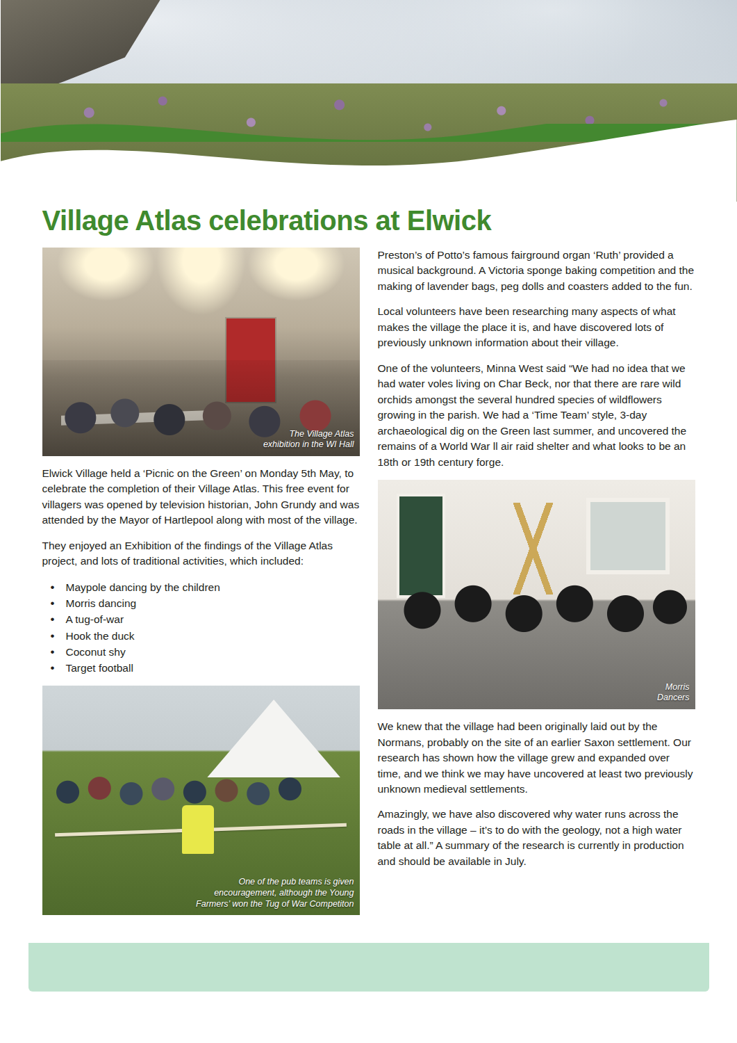Village Atlas celebrations at Elwick
The Village Atlas
exhibition in the WI Hall
Elwick Village held a ‘Picnic on the Green’ on Monday 5th May, to celebrate the completion of their Village Atlas. This free event for villagers was opened by television historian, John Grundy and was attended by the Mayor of Hartlepool along with most of the village.
They enjoyed an Exhibition of the findings of the Village Atlas project, and lots of traditional activities, which included:
Maypole dancing by the children
Morris dancing
A tug-of-war
Hook the duck
Coconut shy
Target football
One of the pub teams is given
encouragement, although the Young
Farmers’ won the Tug of War Competiton
Preston’s of Potto’s famous fairground organ ‘Ruth’ provided a musical background. A Victoria sponge baking competition and the making of lavender bags, peg dolls and coasters added to the fun.
Local volunteers have been researching many aspects of what makes the village the place it is, and have discovered lots of previously unknown information about their village.
One of the volunteers, Minna West said “We had no idea that we had water voles living on Char Beck, nor that there are rare wild orchids amongst the several hundred species of wildflowers growing in the parish. We had a ‘Time Team’ style, 3-day archaeological dig on the Green last summer, and uncovered the remains of a World War ll air raid shelter and what looks to be an 18th or 19th century forge.
Morris
Dancers
We knew that the village had been originally laid out by the Normans, probably on the site of an earlier Saxon settlement. Our research has shown how the village grew and expanded over time, and we think we may have uncovered at least two previously unknown medieval settlements.
Amazingly, we have also discovered why water runs across the roads in the village – it’s to do with the geology, not a high water table at all.” A summary of the research is currently in production and should be available in July.